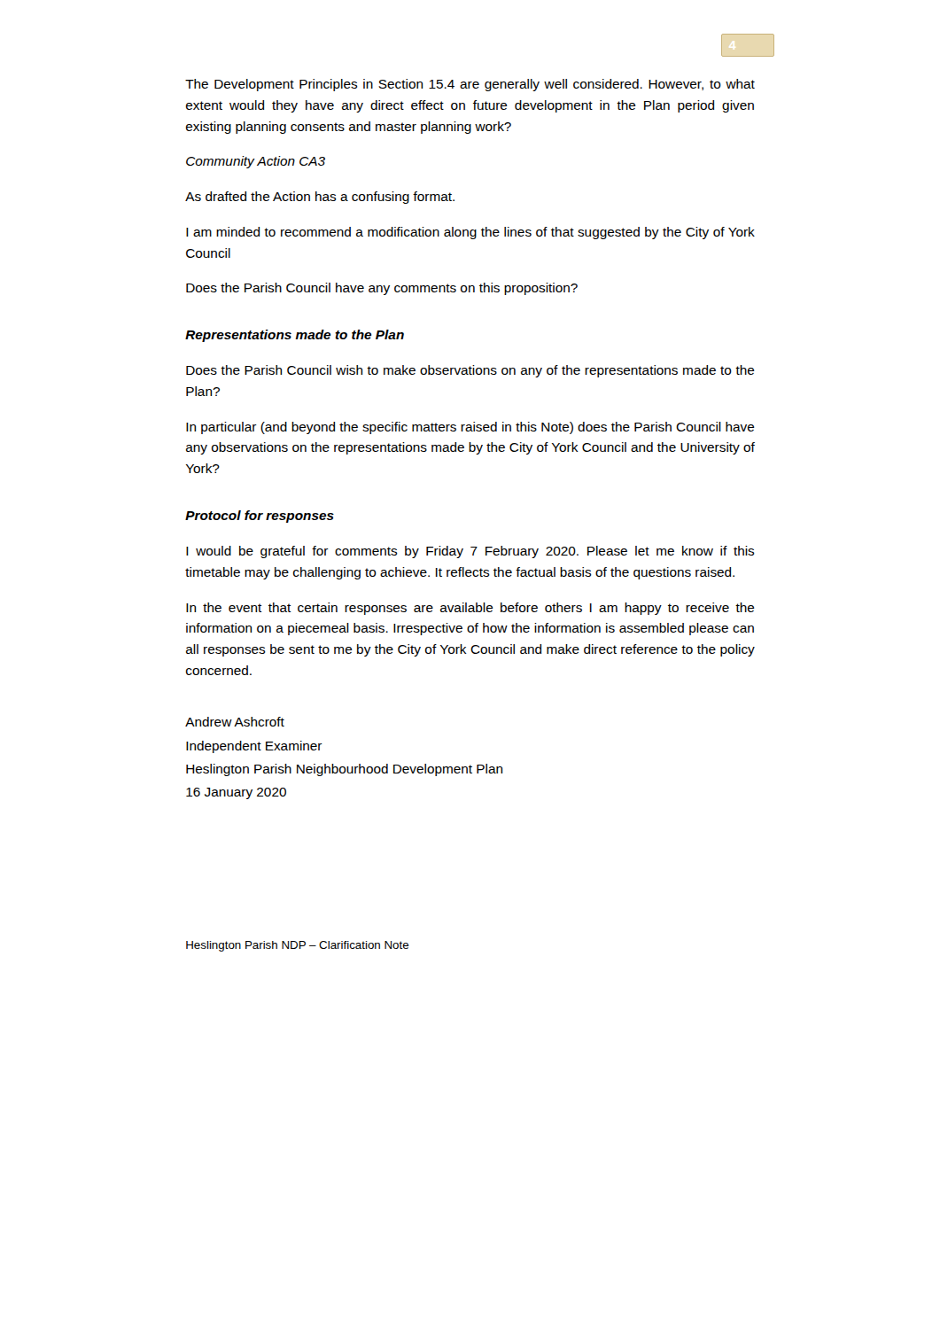4
The Development Principles in Section 15.4 are generally well considered. However, to what extent would they have any direct effect on future development in the Plan period given existing planning consents and master planning work?
Community Action CA3
As drafted the Action has a confusing format.
I am minded to recommend a modification along the lines of that suggested by the City of York Council
Does the Parish Council have any comments on this proposition?
Representations made to the Plan
Does the Parish Council wish to make observations on any of the representations made to the Plan?
In particular (and beyond the specific matters raised in this Note) does the Parish Council have any observations on the representations made by the City of York Council and the University of York?
Protocol for responses
I would be grateful for comments by Friday 7 February 2020. Please let me know if this timetable may be challenging to achieve. It reflects the factual basis of the questions raised.
In the event that certain responses are available before others I am happy to receive the information on a piecemeal basis. Irrespective of how the information is assembled please can all responses be sent to me by the City of York Council and make direct reference to the policy concerned.
Andrew Ashcroft
Independent Examiner
Heslington Parish Neighbourhood Development Plan
16 January 2020
Heslington Parish NDP – Clarification Note